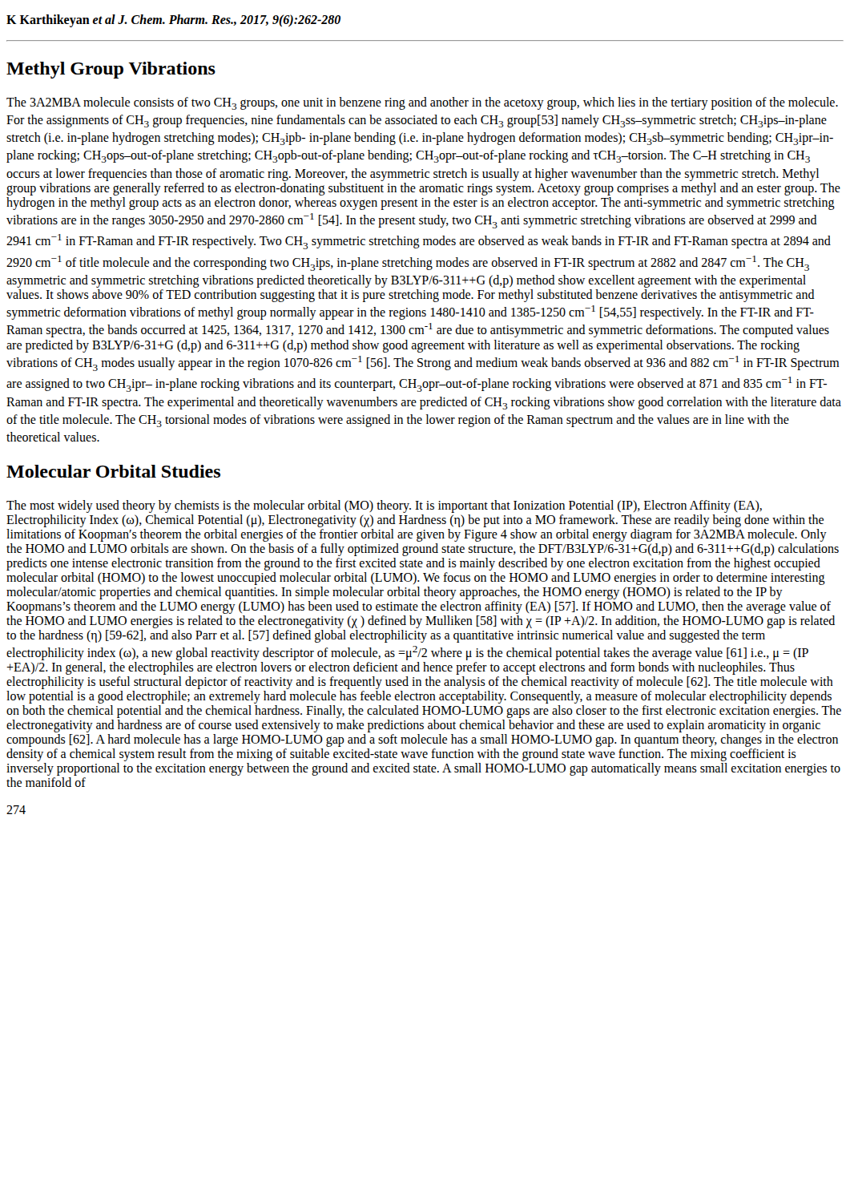K Karthikeyan et al J. Chem. Pharm. Res., 2017, 9(6):262-280
Methyl Group Vibrations
The 3A2MBA molecule consists of two CH3 groups, one unit in benzene ring and another in the acetoxy group, which lies in the tertiary position of the molecule. For the assignments of CH3 group frequencies, nine fundamentals can be associated to each CH3 group[53] namely CH3ss–symmetric stretch; CH3ips–in-plane stretch (i.e. in-plane hydrogen stretching modes); CH3ipb- in-plane bending (i.e. in-plane hydrogen deformation modes); CH3sb–symmetric bending; CH3ipr–in-plane rocking; CH3ops–out-of-plane stretching; CH3opb-out-of-plane bending; CH3opr–out-of-plane rocking and τCH3–torsion. The C–H stretching in CH3 occurs at lower frequencies than those of aromatic ring. Moreover, the asymmetric stretch is usually at higher wavenumber than the symmetric stretch. Methyl group vibrations are generally referred to as electron-donating substituent in the aromatic rings system. Acetoxy group comprises a methyl and an ester group. The hydrogen in the methyl group acts as an electron donor, whereas oxygen present in the ester is an electron acceptor. The anti-symmetric and symmetric stretching vibrations are in the ranges 3050-2950 and 2970-2860 cm−1 [54]. In the present study, two CH3 anti symmetric stretching vibrations are observed at 2999 and 2941 cm−1 in FT-Raman and FT-IR respectively. Two CH3 symmetric stretching modes are observed as weak bands in FT-IR and FT-Raman spectra at 2894 and 2920 cm−1 of title molecule and the corresponding two CH3ips, in-plane stretching modes are observed in FT-IR spectrum at 2882 and 2847 cm−1. The CH3 asymmetric and symmetric stretching vibrations predicted theoretically by B3LYP/6-311++G (d,p) method show excellent agreement with the experimental values. It shows above 90% of TED contribution suggesting that it is pure stretching mode. For methyl substituted benzene derivatives the antisymmetric and symmetric deformation vibrations of methyl group normally appear in the regions 1480-1410 and 1385-1250 cm−1 [54,55] respectively. In the FT-IR and FT-Raman spectra, the bands occurred at 1425, 1364, 1317, 1270 and 1412, 1300 cm-1 are due to antisymmetric and symmetric deformations. The computed values are predicted by B3LYP/6-31+G (d,p) and 6-311++G (d,p) method show good agreement with literature as well as experimental observations. The rocking vibrations of CH3 modes usually appear in the region 1070-826 cm−1 [56]. The Strong and medium weak bands observed at 936 and 882 cm−1 in FT-IR Spectrum are assigned to two CH3ipr– in-plane rocking vibrations and its counterpart, CH3opr–out-of-plane rocking vibrations were observed at 871 and 835 cm−1 in FT-Raman and FT-IR spectra. The experimental and theoretically wavenumbers are predicted of CH3 rocking vibrations show good correlation with the literature data of the title molecule. The CH3 torsional modes of vibrations were assigned in the lower region of the Raman spectrum and the values are in line with the theoretical values.
Molecular Orbital Studies
The most widely used theory by chemists is the molecular orbital (MO) theory. It is important that Ionization Potential (IP), Electron Affinity (EA), Electrophilicity Index (ω), Chemical Potential (μ), Electronegativity (χ) and Hardness (η) be put into a MO framework. These are readily being done within the limitations of Koopman′s theorem the orbital energies of the frontier orbital are given by Figure 4 show an orbital energy diagram for 3A2MBA molecule. Only the HOMO and LUMO orbitals are shown. On the basis of a fully optimized ground state structure, the DFT/B3LYP/6-31+G(d,p) and 6-311++G(d,p) calculations predicts one intense electronic transition from the ground to the first excited state and is mainly described by one electron excitation from the highest occupied molecular orbital (HOMO) to the lowest unoccupied molecular orbital (LUMO). We focus on the HOMO and LUMO energies in order to determine interesting molecular/atomic properties and chemical quantities. In simple molecular orbital theory approaches, the HOMO energy (HOMO) is related to the IP by Koopmans’s theorem and the LUMO energy (LUMO) has been used to estimate the electron affinity (EA) [57]. If HOMO and LUMO, then the average value of the HOMO and LUMO energies is related to the electronegativity (χ ) defined by Mulliken [58] with χ = (IP +A)/2. In addition, the HOMO-LUMO gap is related to the hardness (η) [59-62], and also Parr et al. [57] defined global electrophilicity as a quantitative intrinsic numerical value and suggested the term electrophilicity index (ω), a new global reactivity descriptor of molecule, as =μ2/2 where μ is the chemical potential takes the average value [61] i.e., μ = (IP +EA)/2. In general, the electrophiles are electron lovers or electron deficient and hence prefer to accept electrons and form bonds with nucleophiles. Thus electrophilicity is useful structural depictor of reactivity and is frequently used in the analysis of the chemical reactivity of molecule [62]. The title molecule with low potential is a good electrophile; an extremely hard molecule has feeble electron acceptability. Consequently, a measure of molecular electrophilicity depends on both the chemical potential and the chemical hardness. Finally, the calculated HOMO-LUMO gaps are also closer to the first electronic excitation energies. The electronegativity and hardness are of course used extensively to make predictions about chemical behavior and these are used to explain aromaticity in organic compounds [62]. A hard molecule has a large HOMO-LUMO gap and a soft molecule has a small HOMO-LUMO gap. In quantum theory, changes in the electron density of a chemical system result from the mixing of suitable excited-state wave function with the ground state wave function. The mixing coefficient is inversely proportional to the excitation energy between the ground and excited state. A small HOMO-LUMO gap automatically means small excitation energies to the manifold of
274